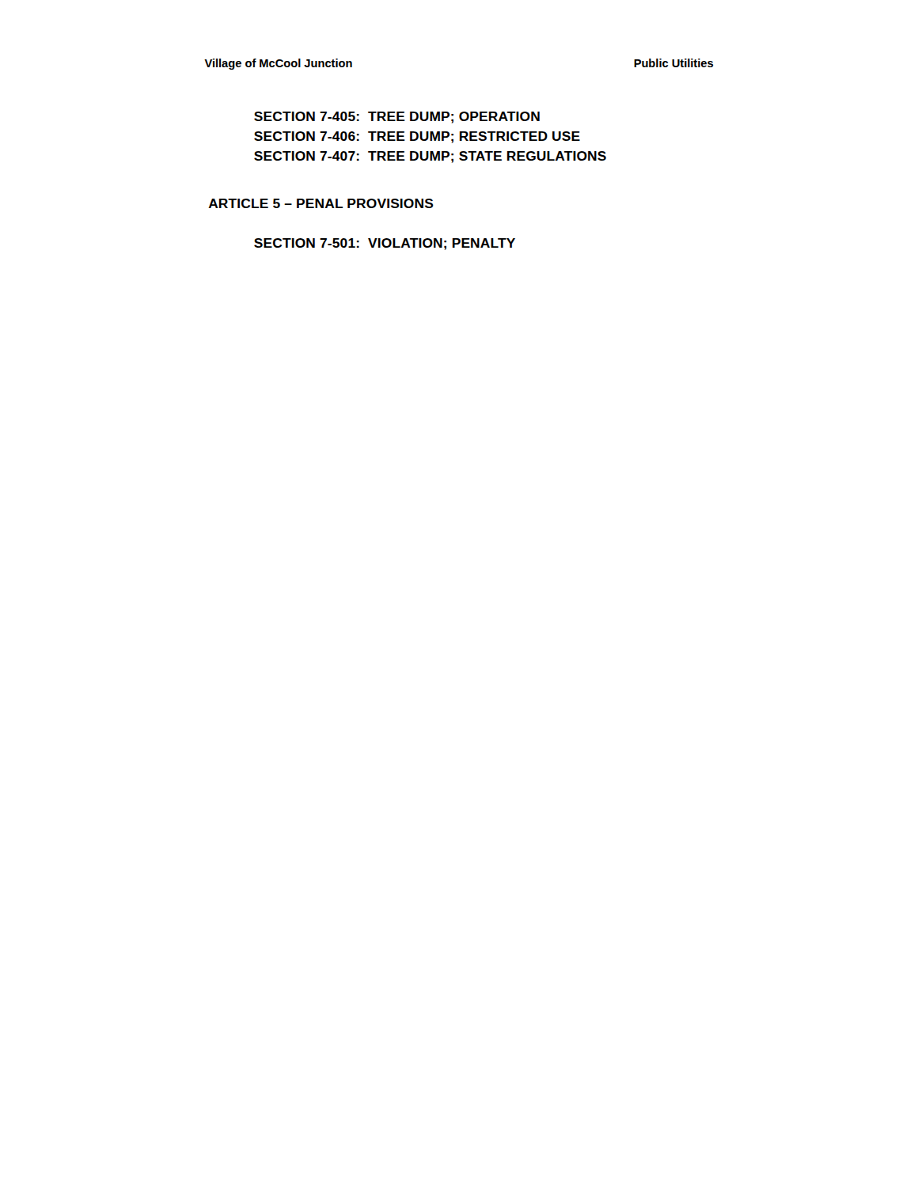Village of McCool Junction Public Utilities
SECTION 7-405: TREE DUMP; OPERATION
SECTION 7-406: TREE DUMP; RESTRICTED USE
SECTION 7-407: TREE DUMP; STATE REGULATIONS
ARTICLE 5 – PENAL PROVISIONS
SECTION 7-501: VIOLATION; PENALTY